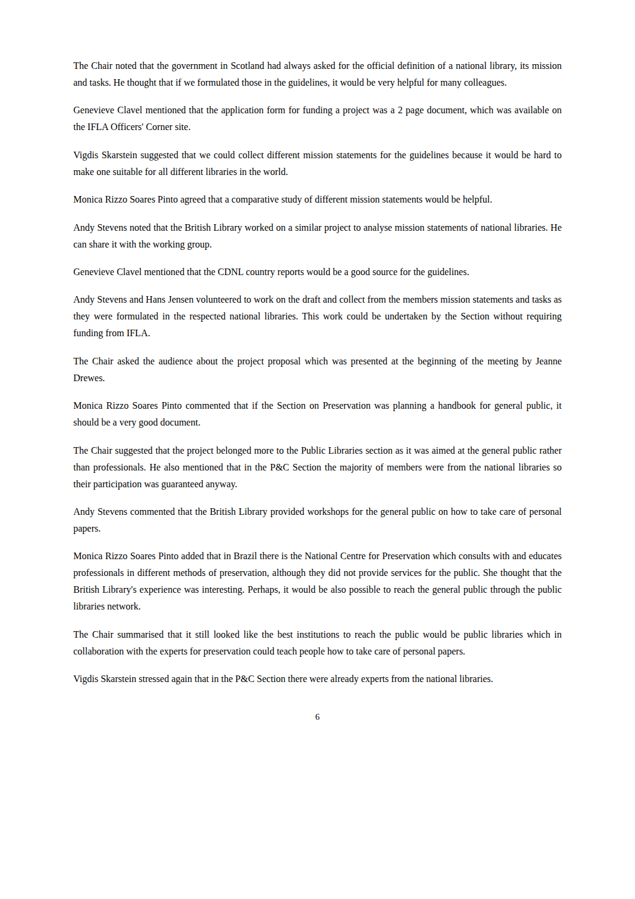The Chair noted that the government in Scotland had always asked for the official definition of a national library, its mission and tasks. He thought that if we formulated those in the guidelines, it would be very helpful for many colleagues.
Genevieve Clavel mentioned that the application form for funding a project was a 2 page document, which was available on the IFLA Officers' Corner site.
Vigdis Skarstein suggested that we could collect different mission statements for the guidelines because it would be hard to make one suitable for all different libraries in the world.
Monica Rizzo Soares Pinto agreed that a comparative study of different mission statements would be helpful.
Andy Stevens noted that the British Library worked on a similar project to analyse mission statements of national libraries. He can share it with the working group.
Genevieve Clavel mentioned that the CDNL country reports would be a good source for the guidelines.
Andy Stevens and Hans Jensen volunteered to work on the draft and collect from the members mission statements and tasks as they were formulated in the respected national libraries. This work could be undertaken by the Section without requiring funding from IFLA.
The Chair asked the audience about the project proposal which was presented at the beginning of the meeting by Jeanne Drewes.
Monica Rizzo Soares Pinto commented that if the Section on Preservation was planning a handbook for general public, it should be a very good document.
The Chair suggested that the project belonged more to the Public Libraries section as it was aimed at the general public rather than professionals. He also mentioned that in the P&C Section the majority of members were from the national libraries so their participation was guaranteed anyway.
Andy Stevens commented that the British Library provided workshops for the general public on how to take care of personal papers.
Monica Rizzo Soares Pinto added that in Brazil there is the National Centre for Preservation which consults with and educates professionals in different methods of preservation, although they did not provide services for the public. She thought that the British Library's experience was interesting. Perhaps, it would be also possible to reach the general public through the public libraries network.
The Chair summarised that it still looked like the best institutions to reach the public would be public libraries which in collaboration with the experts for preservation could teach people how to take care of personal papers.
Vigdis Skarstein stressed again that in the P&C Section there were already experts from the national libraries.
6